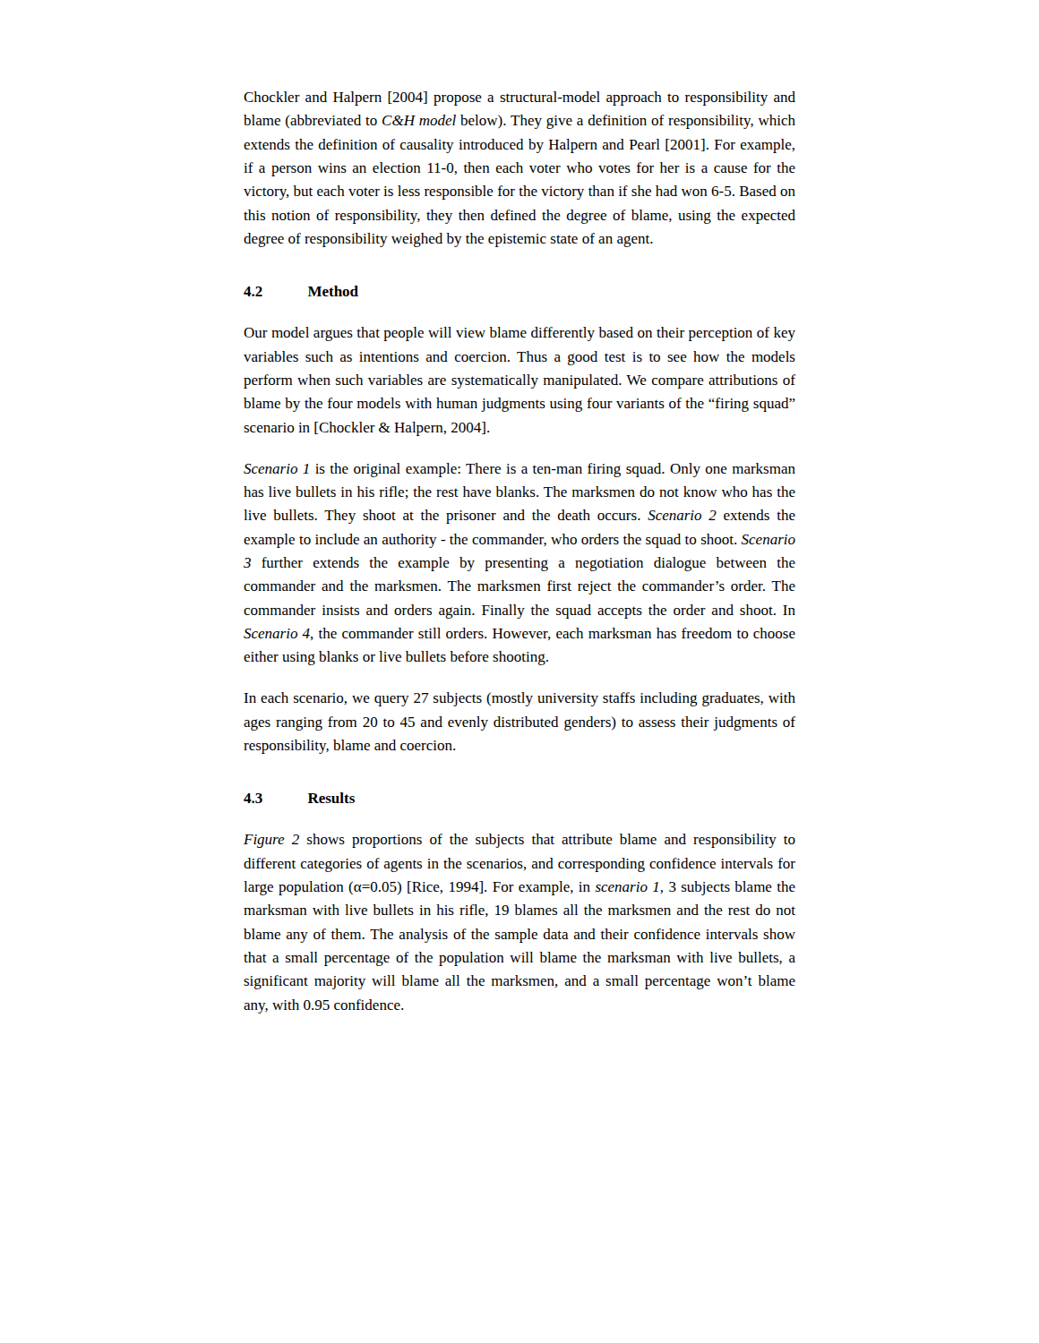Chockler and Halpern [2004] propose a structural-model approach to responsibility and blame (abbreviated to C&H model below). They give a definition of responsibility, which extends the definition of causality introduced by Halpern and Pearl [2001]. For example, if a person wins an election 11-0, then each voter who votes for her is a cause for the victory, but each voter is less responsible for the victory than if she had won 6-5. Based on this notion of responsibility, they then defined the degree of blame, using the expected degree of responsibility weighed by the epistemic state of an agent.
4.2 Method
Our model argues that people will view blame differently based on their perception of key variables such as intentions and coercion. Thus a good test is to see how the models perform when such variables are systematically manipulated. We compare attributions of blame by the four models with human judgments using four variants of the “firing squad” scenario in [Chockler & Halpern, 2004].
Scenario 1 is the original example: There is a ten-man firing squad. Only one marksman has live bullets in his rifle; the rest have blanks. The marksmen do not know who has the live bullets. They shoot at the prisoner and the death occurs. Scenario 2 extends the example to include an authority - the commander, who orders the squad to shoot. Scenario 3 further extends the example by presenting a negotiation dialogue between the commander and the marksmen. The marksmen first reject the commander’s order. The commander insists and orders again. Finally the squad accepts the order and shoot. In Scenario 4, the commander still orders. However, each marksman has freedom to choose either using blanks or live bullets before shooting.
In each scenario, we query 27 subjects (mostly university staffs including graduates, with ages ranging from 20 to 45 and evenly distributed genders) to assess their judgments of responsibility, blame and coercion.
4.3 Results
Figure 2 shows proportions of the subjects that attribute blame and responsibility to different categories of agents in the scenarios, and corresponding confidence intervals for large population (α=0.05) [Rice, 1994]. For example, in scenario 1, 3 subjects blame the marksman with live bullets in his rifle, 19 blames all the marksmen and the rest do not blame any of them. The analysis of the sample data and their confidence intervals show that a small percentage of the population will blame the marksman with live bullets, a significant majority will blame all the marksmen, and a small percentage won’t blame any, with 0.95 confidence.